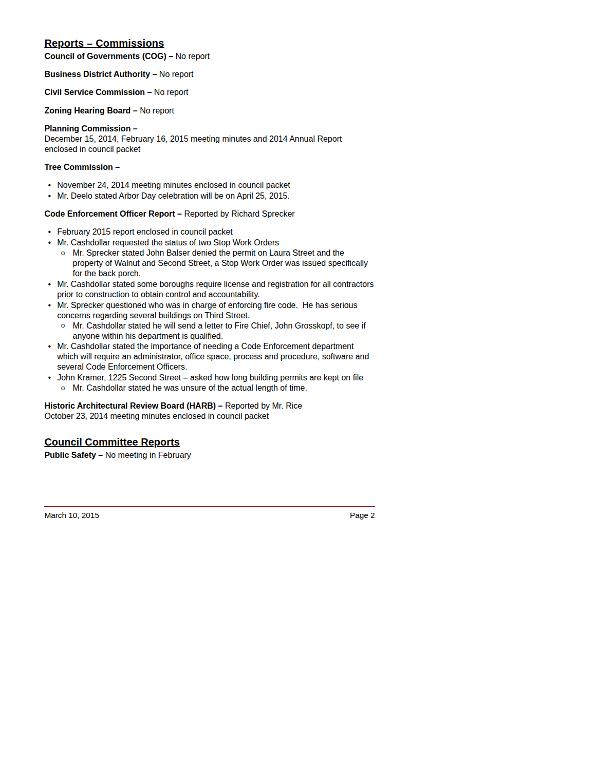Reports – Commissions
Council of Governments (COG) – No report
Business District Authority – No report
Civil Service Commission – No report
Zoning Hearing Board – No report
Planning Commission –
December 15, 2014, February 16, 2015 meeting minutes and 2014 Annual Report enclosed in council packet
Tree Commission –
November 24, 2014 meeting minutes enclosed in council packet
Mr. Deelo stated Arbor Day celebration will be on April 25, 2015.
Code Enforcement Officer Report – Reported by Richard Sprecker
February 2015 report enclosed in council packet
Mr. Cashdollar requested the status of two Stop Work Orders
Mr. Sprecker stated John Balser denied the permit on Laura Street and the property of Walnut and Second Street, a Stop Work Order was issued specifically for the back porch.
Mr. Cashdollar stated some boroughs require license and registration for all contractors prior to construction to obtain control and accountability.
Mr. Sprecker questioned who was in charge of enforcing fire code. He has serious concerns regarding several buildings on Third Street.
Mr. Cashdollar stated he will send a letter to Fire Chief, John Grosskopf, to see if anyone within his department is qualified.
Mr. Cashdollar stated the importance of needing a Code Enforcement department which will require an administrator, office space, process and procedure, software and several Code Enforcement Officers.
John Kramer, 1225 Second Street – asked how long building permits are kept on file
Mr. Cashdollar stated he was unsure of the actual length of time.
Historic Architectural Review Board (HARB) – Reported by Mr. Rice
October 23, 2014 meeting minutes enclosed in council packet
Council Committee Reports
Public Safety – No meeting in February
March 10, 2015 Page 2